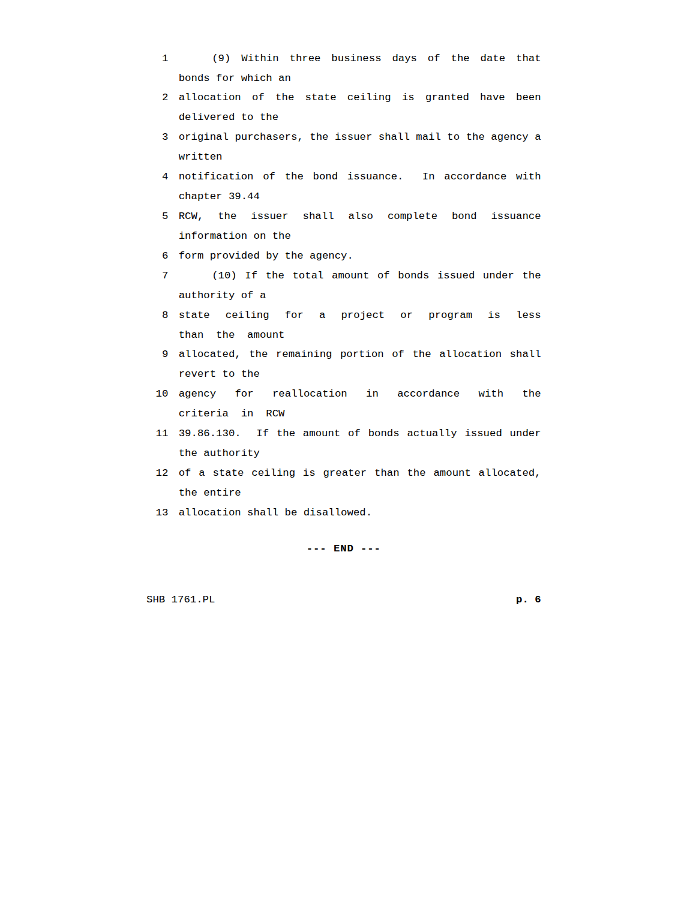(9) Within three business days of the date that bonds for which an
allocation of the state ceiling is granted have been delivered to the
original purchasers, the issuer shall mail to the agency a written
notification of the bond issuance. In accordance with chapter 39.44
RCW, the issuer shall also complete bond issuance information on the
form provided by the agency.
(10) If the total amount of bonds issued under the authority of a
state ceiling for a project or program is less than the amount
allocated, the remaining portion of the allocation shall revert to the
agency for reallocation in accordance with the criteria in RCW
39.86.130. If the amount of bonds actually issued under the authority
of a state ceiling is greater than the amount allocated, the entire
allocation shall be disallowed.
--- END ---
SHB 1761.PL
p. 6